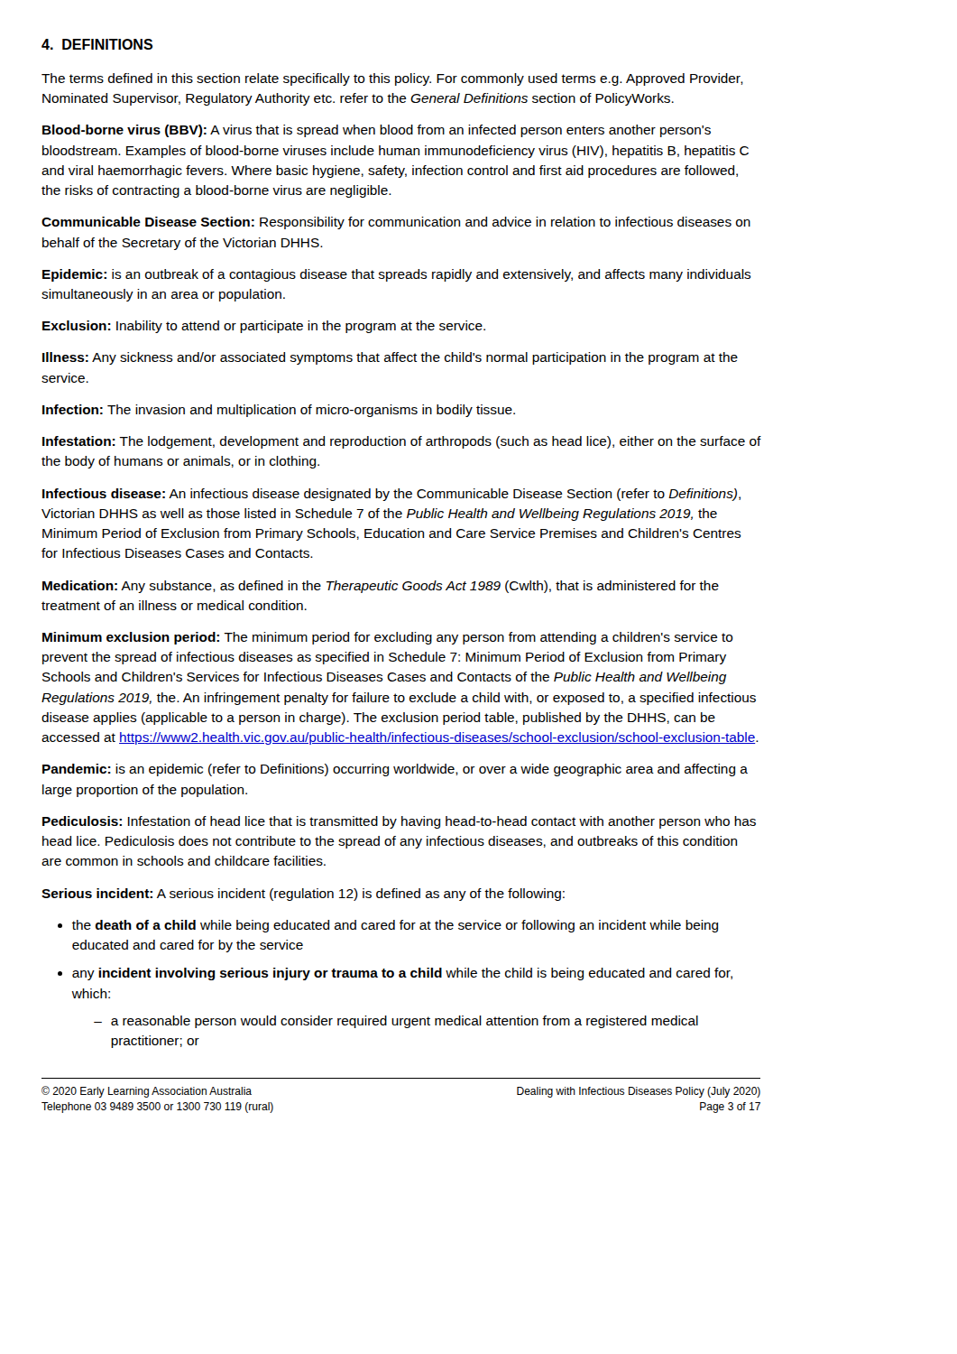4. DEFINITIONS
The terms defined in this section relate specifically to this policy. For commonly used terms e.g. Approved Provider, Nominated Supervisor, Regulatory Authority etc. refer to the General Definitions section of PolicyWorks.
Blood-borne virus (BBV): A virus that is spread when blood from an infected person enters another person's bloodstream. Examples of blood-borne viruses include human immunodeficiency virus (HIV), hepatitis B, hepatitis C and viral haemorrhagic fevers. Where basic hygiene, safety, infection control and first aid procedures are followed, the risks of contracting a blood-borne virus are negligible.
Communicable Disease Section: Responsibility for communication and advice in relation to infectious diseases on behalf of the Secretary of the Victorian DHHS.
Epidemic: is an outbreak of a contagious disease that spreads rapidly and extensively, and affects many individuals simultaneously in an area or population.
Exclusion: Inability to attend or participate in the program at the service.
Illness: Any sickness and/or associated symptoms that affect the child's normal participation in the program at the service.
Infection: The invasion and multiplication of micro-organisms in bodily tissue.
Infestation: The lodgement, development and reproduction of arthropods (such as head lice), either on the surface of the body of humans or animals, or in clothing.
Infectious disease: An infectious disease designated by the Communicable Disease Section (refer to Definitions), Victorian DHHS as well as those listed in Schedule 7 of the Public Health and Wellbeing Regulations 2019, the Minimum Period of Exclusion from Primary Schools, Education and Care Service Premises and Children's Centres for Infectious Diseases Cases and Contacts.
Medication: Any substance, as defined in the Therapeutic Goods Act 1989 (Cwlth), that is administered for the treatment of an illness or medical condition.
Minimum exclusion period: The minimum period for excluding any person from attending a children's service to prevent the spread of infectious diseases as specified in Schedule 7: Minimum Period of Exclusion from Primary Schools and Children's Services for Infectious Diseases Cases and Contacts of the Public Health and Wellbeing Regulations 2019, the. An infringement penalty for failure to exclude a child with, or exposed to, a specified infectious disease applies (applicable to a person in charge). The exclusion period table, published by the DHHS, can be accessed at https://www2.health.vic.gov.au/public-health/infectious-diseases/school-exclusion/school-exclusion-table.
Pandemic: is an epidemic (refer to Definitions) occurring worldwide, or over a wide geographic area and affecting a large proportion of the population.
Pediculosis: Infestation of head lice that is transmitted by having head-to-head contact with another person who has head lice. Pediculosis does not contribute to the spread of any infectious diseases, and outbreaks of this condition are common in schools and childcare facilities.
Serious incident: A serious incident (regulation 12) is defined as any of the following:
the death of a child while being educated and cared for at the service or following an incident while being educated and cared for by the service
any incident involving serious injury or trauma to a child while the child is being educated and cared for, which:
a reasonable person would consider required urgent medical attention from a registered medical practitioner; or
© 2020 Early Learning Association Australia
Telephone 03 9489 3500 or 1300 730 119 (rural)
Dealing with Infectious Diseases Policy (July 2020)
Page 3 of 17